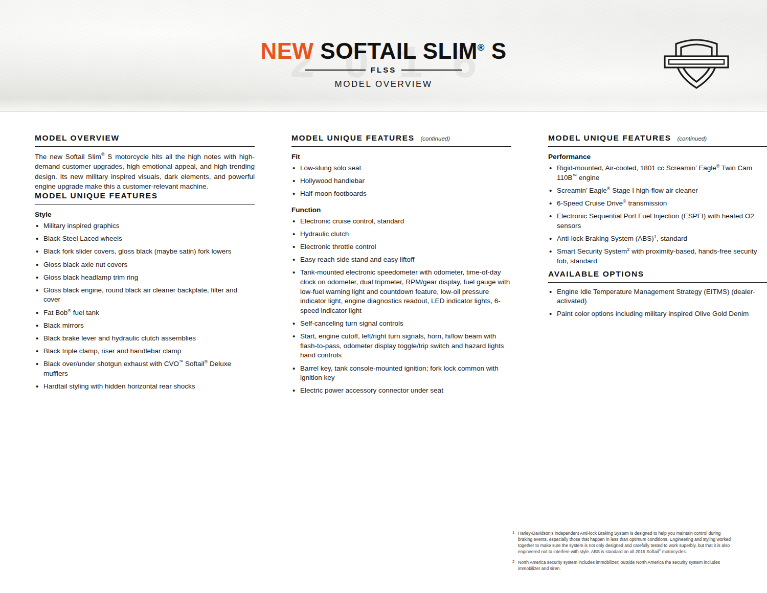2016
NEW SOFTAIL SLIM® S
FLSS
MODEL OVERVIEW
MODEL OVERVIEW
The new Softail Slim® S motorcycle hits all the high notes with high-demand customer upgrades, high emotional appeal, and high trending design. Its new military inspired visuals, dark elements, and powerful engine upgrade make this a customer-relevant machine.
MODEL UNIQUE FEATURES
Style
Military inspired graphics
Black Steel Laced wheels
Black fork slider covers, gloss black (maybe satin) fork lowers
Gloss black axle nut covers
Gloss black headlamp trim ring
Gloss black engine, round black air cleaner backplate, filter and cover
Fat Bob® fuel tank
Black mirrors
Black brake lever and hydraulic clutch assemblies
Black triple clamp, riser and handlebar clamp
Black over/under shotgun exhaust with CVO™ Softail® Deluxe mufflers
Hardtail styling with hidden horizontal rear shocks
MODEL UNIQUE FEATURES (continued)
Fit
Low-slung solo seat
Hollywood handlebar
Half-moon footboards
Function
Electronic cruise control, standard
Hydraulic clutch
Electronic throttle control
Easy reach side stand and easy liftoff
Tank-mounted electronic speedometer with odometer, time-of-day clock on odometer, dual tripmeter, RPM/gear display, fuel gauge with low-fuel warning light and countdown feature, low-oil pressure indicator light, engine diagnostics readout, LED indicator lights, 6-speed indicator light
Self-canceling turn signal controls
Start, engine cutoff, left/right turn signals, horn, hi/low beam with flash-to-pass, odometer display toggle/trip switch and hazard lights hand controls
Barrel key, tank console-mounted ignition; fork lock common with ignition key
Electric power accessory connector under seat
MODEL UNIQUE FEATURES (continued)
Performance
Rigid-mounted, Air-cooled, 1801 cc Screamin’ Eagle® Twin Cam 110B™ engine
Screamin’ Eagle® Stage I high-flow air cleaner
6-Speed Cruise Drive® transmission
Electronic Sequential Port Fuel Injection (ESPFI) with heated O2 sensors
Anti-lock Braking System (ABS)1, standard
Smart Security System2 with proximity-based, hands-free security fob, standard
AVAILABLE OPTIONS
Engine Idle Temperature Management Strategy (EITMS) (dealer-activated)
Paint color options including military inspired Olive Gold Denim
1
Harley-Davidson’s independent Anti-lock Braking System is designed to help you maintain control during braking events, especially those that happen in less than optimum conditions. Engineering and styling worked together to make sure the system is not only designed and carefully tested to work superbly, but that it is also engineered not to interfere with style. ABS is standard on all 2016 Softail® motorcycles.
2
North America security system includes immobilizer; outside North America the security system includes immobilizer and siren.